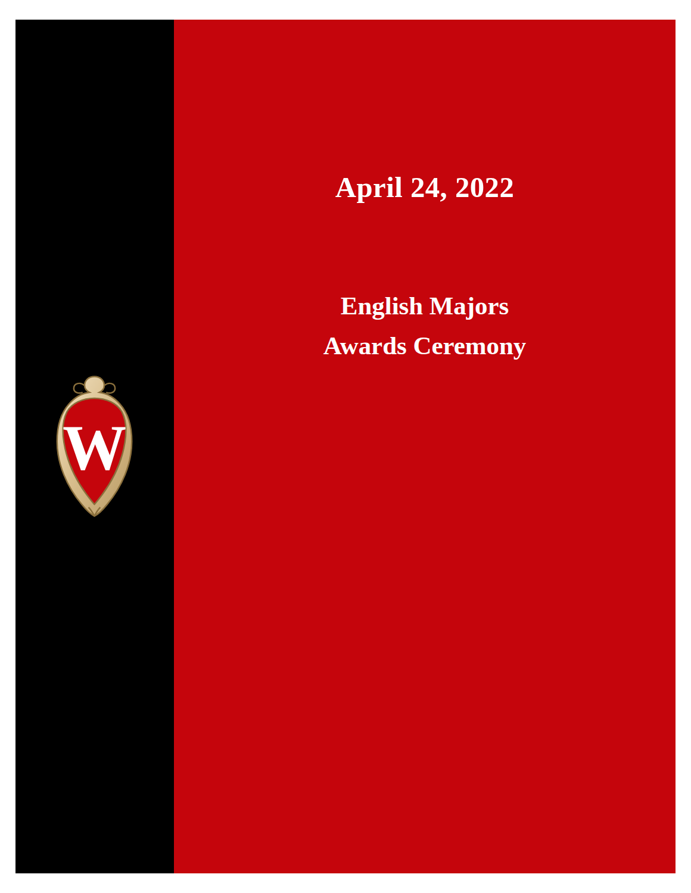W
April 24, 2022
English Majors Awards Ceremony